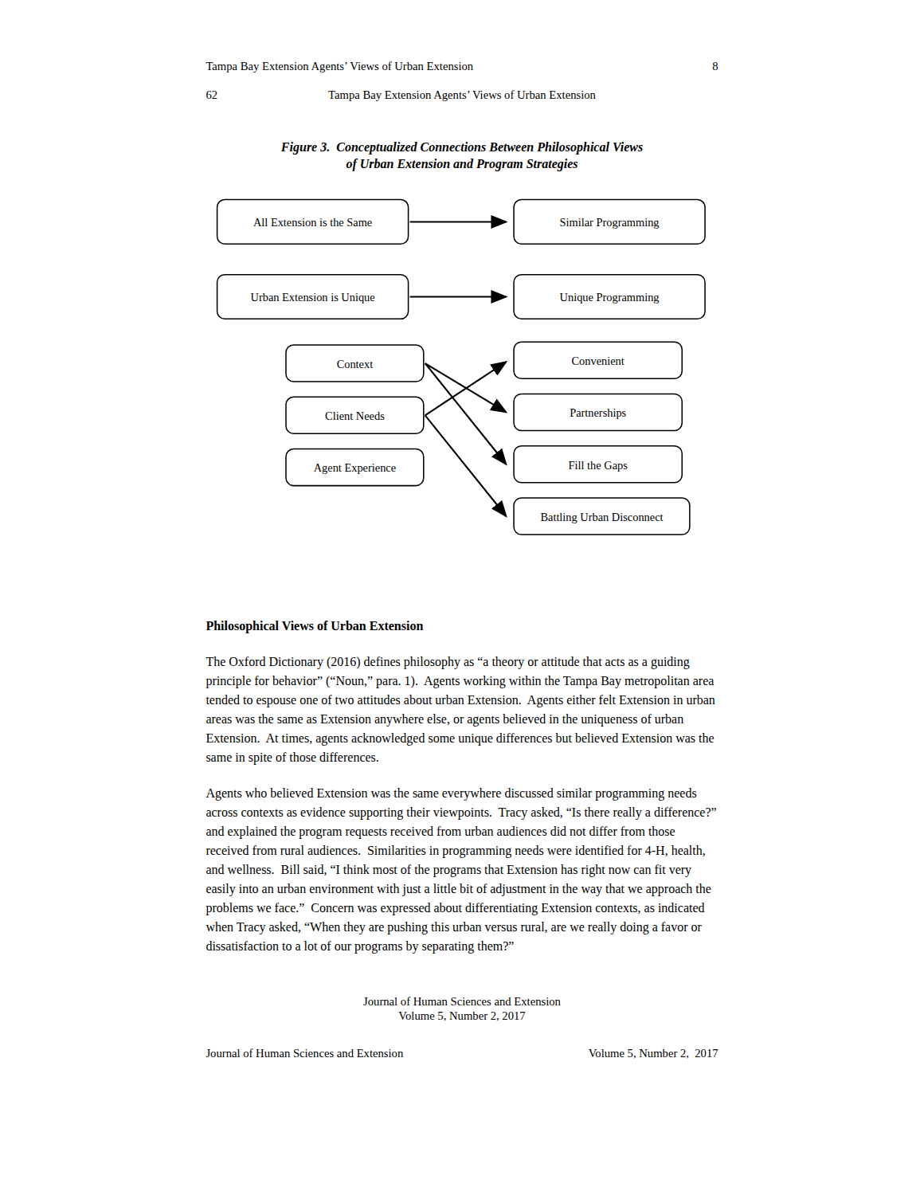Tampa Bay Extension Agents’ Views of Urban Extension 8
62 Tampa Bay Extension Agents’ Views of Urban Extension
Figure 3. Conceptualized Connections Between Philosophical Views
of Urban Extension and Program Strategies
All Extension is the Same Similar Programming Urban Extension is Unique Unique Programming Context Client Needs Agent Experience Convenient Partnerships Fill the Gaps Battling Urban Disconnect
Philosophical Views of Urban Extension
The Oxford Dictionary (2016) defines philosophy as “a theory or attitude that acts as a guiding principle for behavior” (“Noun,” para. 1). Agents working within the Tampa Bay metropolitan area tended to espouse one of two attitudes about urban Extension. Agents either felt Extension in urban areas was the same as Extension anywhere else, or agents believed in the uniqueness of urban Extension. At times, agents acknowledged some unique differences but believed Extension was the same in spite of those differences.
Agents who believed Extension was the same everywhere discussed similar programming needs across contexts as evidence supporting their viewpoints. Tracy asked, “Is there really a difference?” and explained the program requests received from urban audiences did not differ from those received from rural audiences. Similarities in programming needs were identified for 4-H, health, and wellness. Bill said, “I think most of the programs that Extension has right now can fit very easily into an urban environment with just a little bit of adjustment in the way that we approach the problems we face.” Concern was expressed about differentiating Extension contexts, as indicated when Tracy asked, “When they are pushing this urban versus rural, are we really doing a favor or dissatisfaction to a lot of our programs by separating them?”
Journal of Human Sciences and Extension
Volume 5, Number 2, 2017
Journal of Human Sciences and Extension Volume 5, Number 2, 2017